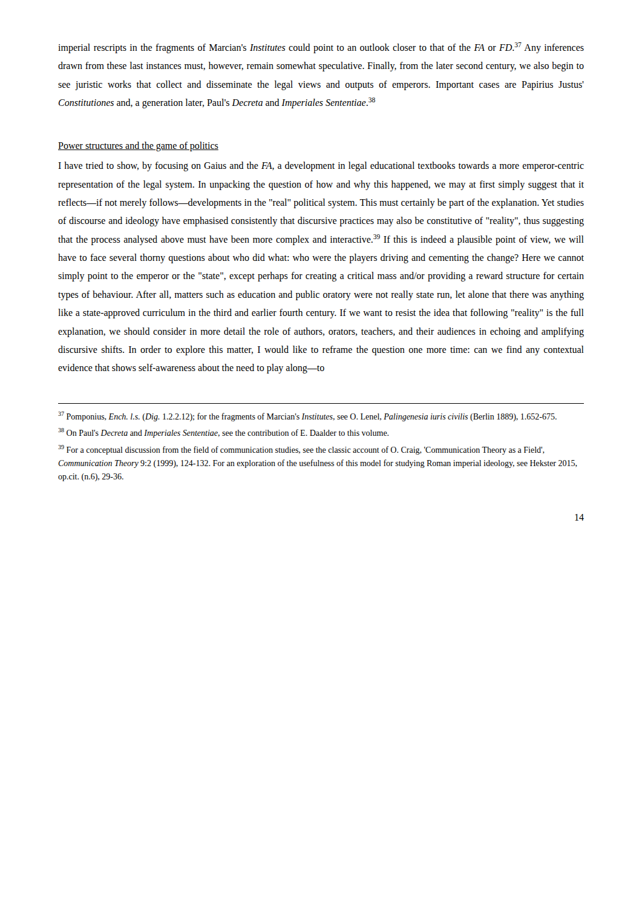imperial rescripts in the fragments of Marcian's Institutes could point to an outlook closer to that of the FA or FD.37 Any inferences drawn from these last instances must, however, remain somewhat speculative. Finally, from the later second century, we also begin to see juristic works that collect and disseminate the legal views and outputs of emperors. Important cases are Papirius Justus' Constitutiones and, a generation later, Paul's Decreta and Imperiales Sententiae.38
Power structures and the game of politics
I have tried to show, by focusing on Gaius and the FA, a development in legal educational textbooks towards a more emperor-centric representation of the legal system. In unpacking the question of how and why this happened, we may at first simply suggest that it reflects—if not merely follows—developments in the "real" political system. This must certainly be part of the explanation. Yet studies of discourse and ideology have emphasised consistently that discursive practices may also be constitutive of "reality", thus suggesting that the process analysed above must have been more complex and interactive.39 If this is indeed a plausible point of view, we will have to face several thorny questions about who did what: who were the players driving and cementing the change? Here we cannot simply point to the emperor or the "state", except perhaps for creating a critical mass and/or providing a reward structure for certain types of behaviour. After all, matters such as education and public oratory were not really state run, let alone that there was anything like a state-approved curriculum in the third and earlier fourth century. If we want to resist the idea that following "reality" is the full explanation, we should consider in more detail the role of authors, orators, teachers, and their audiences in echoing and amplifying discursive shifts. In order to explore this matter, I would like to reframe the question one more time: can we find any contextual evidence that shows self-awareness about the need to play along—to
37 Pomponius, Ench. l.s. (Dig. 1.2.2.12); for the fragments of Marcian's Institutes, see O. Lenel, Palingenesia iuris civilis (Berlin 1889), 1.652-675.
38 On Paul's Decreta and Imperiales Sententiae, see the contribution of E. Daalder to this volume.
39 For a conceptual discussion from the field of communication studies, see the classic account of O. Craig, 'Communication Theory as a Field', Communication Theory 9:2 (1999), 124-132. For an exploration of the usefulness of this model for studying Roman imperial ideology, see Hekster 2015, op.cit. (n.6), 29-36.
14